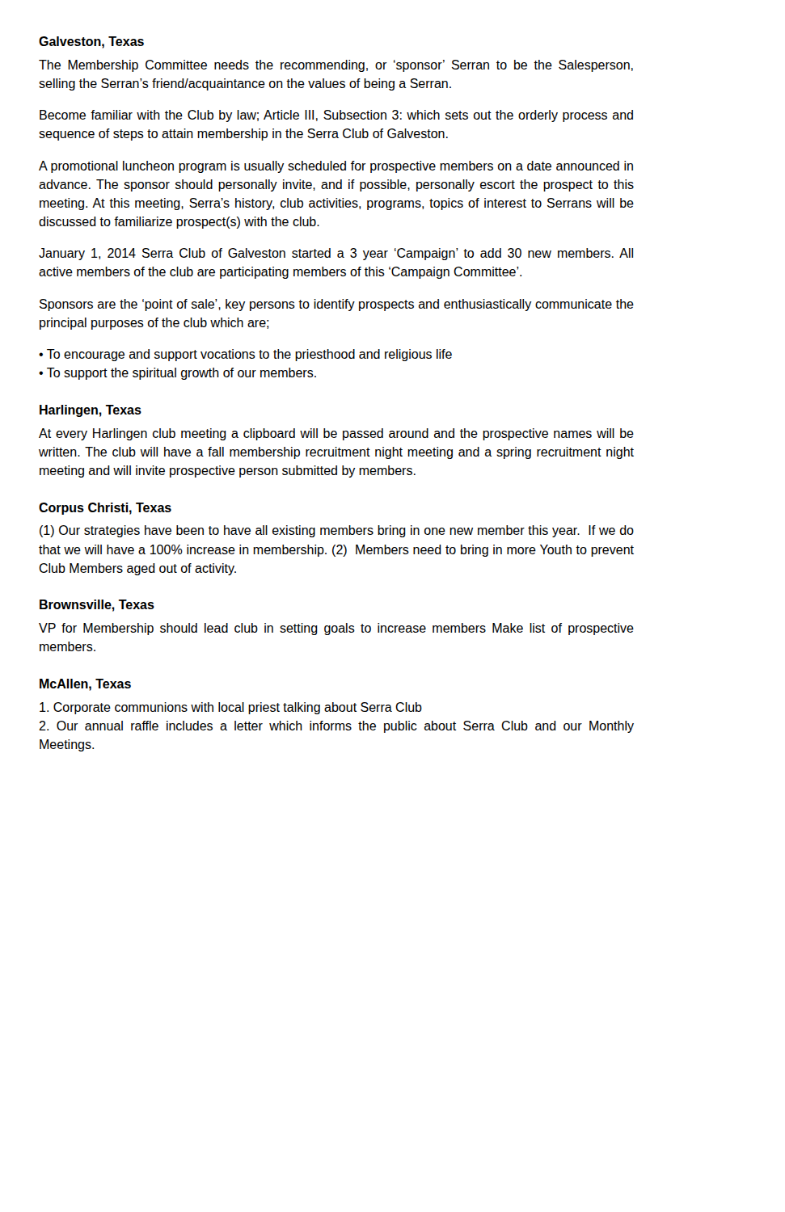Galveston, Texas
The Membership Committee needs the recommending, or ‘sponsor’ Serran to be the Salesperson, selling the Serran’s friend/acquaintance on the values of being a Serran.
Become familiar with the Club by law; Article III, Subsection 3: which sets out the orderly process and sequence of steps to attain membership in the Serra Club of Galveston.
A promotional luncheon program is usually scheduled for prospective members on a date announced in advance. The sponsor should personally invite, and if possible, personally escort the prospect to this meeting. At this meeting, Serra’s history, club activities, programs, topics of interest to Serrans will be discussed to familiarize prospect(s) with the club.
January 1, 2014 Serra Club of Galveston started a 3 year ‘Campaign’ to add 30 new members. All active members of the club are participating members of this ‘Campaign Committee’.
Sponsors are the ‘point of sale’, key persons to identify prospects and enthusiastically communicate the principal purposes of the club which are;
• To encourage and support vocations to the priesthood and religious life
• To support the spiritual growth of our members.
Harlingen, Texas
At every Harlingen club meeting a clipboard will be passed around and the prospective names will be written. The club will have a fall membership recruitment night meeting and a spring recruitment night meeting and will invite prospective person submitted by members.
Corpus Christi, Texas
(1) Our strategies have been to have all existing members bring in one new member this year. If we do that we will have a 100% increase in membership. (2) Members need to bring in more Youth to prevent Club Members aged out of activity.
Brownsville, Texas
VP for Membership should lead club in setting goals to increase members Make list of prospective members.
McAllen, Texas
1. Corporate communions with local priest talking about Serra Club
2. Our annual raffle includes a letter which informs the public about Serra Club and our Monthly Meetings.